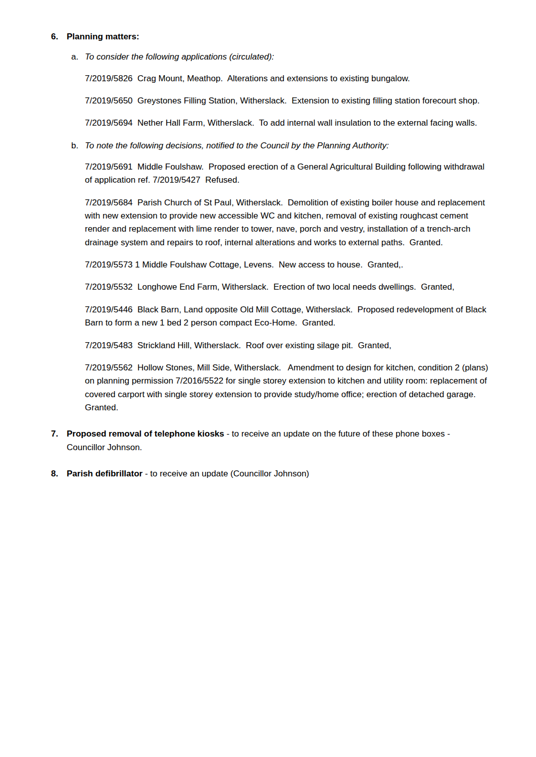Planning matters:
To consider the following applications (circulated):
7/2019/5826 Crag Mount, Meathop. Alterations and extensions to existing bungalow.
7/2019/5650 Greystones Filling Station, Witherslack. Extension to existing filling station forecourt shop.
7/2019/5694 Nether Hall Farm, Witherslack. To add internal wall insulation to the external facing walls.
To note the following decisions, notified to the Council by the Planning Authority:
7/2019/5691 Middle Foulshaw. Proposed erection of a General Agricultural Building following withdrawal of application ref. 7/2019/5427 Refused.
7/2019/5684 Parish Church of St Paul, Witherslack. Demolition of existing boiler house and replacement with new extension to provide new accessible WC and kitchen, removal of existing roughcast cement render and replacement with lime render to tower, nave, porch and vestry, installation of a trench-arch drainage system and repairs to roof, internal alterations and works to external paths. Granted.
7/2019/5573 1 Middle Foulshaw Cottage, Levens. New access to house. Granted,.
7/2019/5532 Longhowe End Farm, Witherslack. Erection of two local needs dwellings. Granted,
7/2019/5446 Black Barn, Land opposite Old Mill Cottage, Witherslack. Proposed redevelopment of Black Barn to form a new 1 bed 2 person compact Eco-Home. Granted.
7/2019/5483 Strickland Hill, Witherslack. Roof over existing silage pit. Granted,
7/2019/5562 Hollow Stones, Mill Side, Witherslack. Amendment to design for kitchen, condition 2 (plans) on planning permission 7/2016/5522 for single storey extension to kitchen and utility room: replacement of covered carport with single storey extension to provide study/home office; erection of detached garage. Granted.
Proposed removal of telephone kiosks - to receive an update on the future of these phone boxes - Councillor Johnson.
Parish defibrillator - to receive an update (Councillor Johnson)